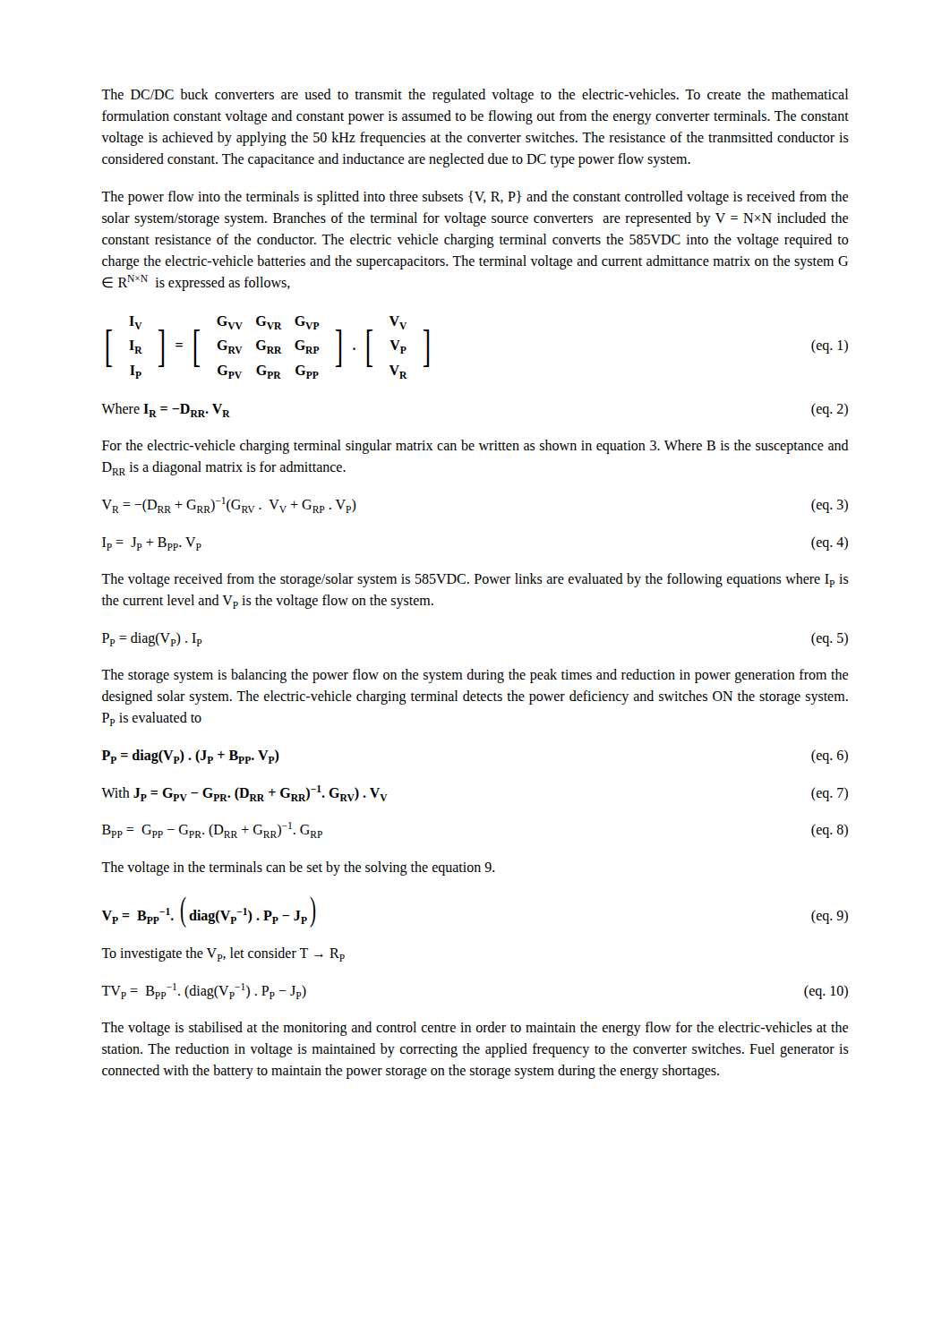The DC/DC buck converters are used to transmit the regulated voltage to the electric-vehicles. To create the mathematical formulation constant voltage and constant power is assumed to be flowing out from the energy converter terminals. The constant voltage is achieved by applying the 50 kHz frequencies at the converter switches. The resistance of the tranmsitted conductor is considered constant. The capacitance and inductance are neglected due to DC type power flow system.
The power flow into the terminals is splitted into three subsets {V, R, P} and the constant controlled voltage is received from the solar system/storage system. Branches of the terminal for voltage source converters are represented by V = N×N included the constant resistance of the conductor. The electric vehicle charging terminal converts the 585VDC into the voltage required to charge the electric-vehicle batteries and the supercapacitors. The terminal voltage and current admittance matrix on the system G ∈ RN×N is expressed as follows,
[
| I V |
| I R |
| I P |
] = [
| G VV | G VR | G VP |
| G RV | G RR | G RP |
| G PV | G PR | G PP |
] . [
| V V |
| V P |
| V R |
] (eq. 1)
Where IR = −DRR. VR (eq. 2)
For the electric-vehicle charging terminal singular matrix can be written as shown in equation 3. Where B is the susceptance and DRR is a diagonal matrix is for admittance.
VR = −(DRR + GRR)−1(GRV . VV + GRP . VP) (eq. 3)
IP = JP + BPP. VP (eq. 4)
The voltage received from the storage/solar system is 585VDC. Power links are evaluated by the following equations where IP is the current level and VP is the voltage flow on the system.
PP = diag(VP) . IP (eq. 5)
The storage system is balancing the power flow on the system during the peak times and reduction in power generation from the designed solar system. The electric-vehicle charging terminal detects the power deficiency and switches ON the storage system. PP is evaluated to
PP = diag(VP) . (JP + BPP. VP) (eq. 6)
With JP = GPV − GPR. (DRR + GRR)−1. GRV) . VV (eq. 7)
BPP = GPP − GPR. (DRR + GRR)−1. GRP (eq. 8)
The voltage in the terminals can be set by the solving the equation 9.
VP = BPP−1. (diag(VP−1) . PP − JP) (eq. 9)
To investigate the VP, let consider T → RP
TVP = BPP−1. (diag(VP−1) . PP − JP) (eq. 10)
The voltage is stabilised at the monitoring and control centre in order to maintain the energy flow for the electric-vehicles at the station. The reduction in voltage is maintained by correcting the applied frequency to the converter switches. Fuel generator is connected with the battery to maintain the power storage on the storage system during the energy shortages.